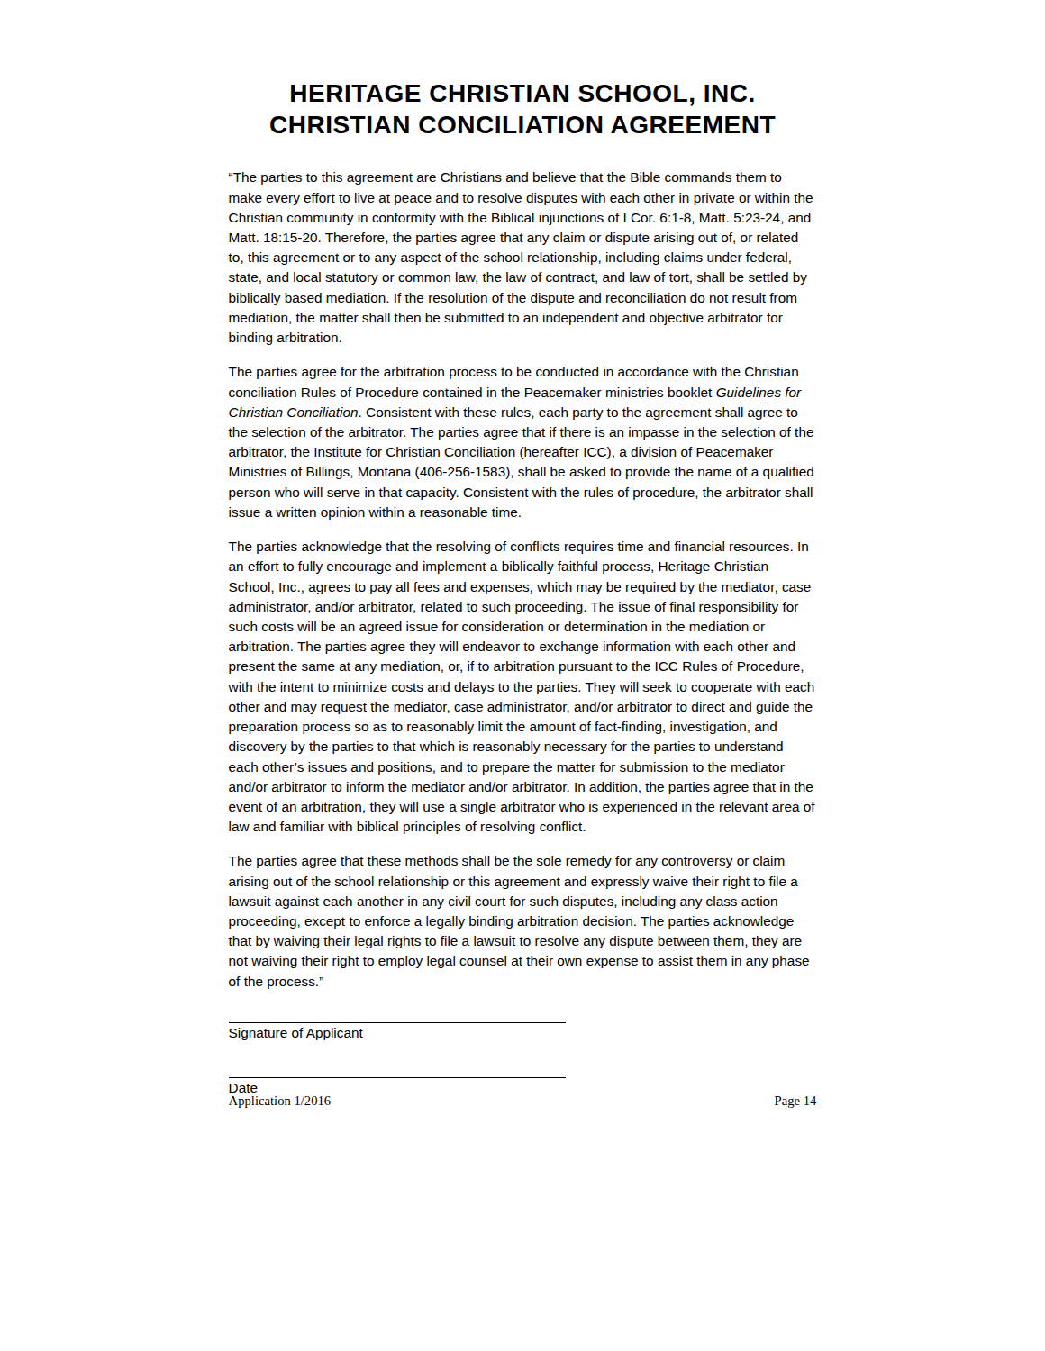HERITAGE CHRISTIAN SCHOOL, INC.CHRISTIAN CONCILIATION AGREEMENT
“The parties to this agreement are Christians and believe that the Bible commands them to make every effort to live at peace and to resolve disputes with each other in private or within the Christian community in conformity with the Biblical injunctions of I Cor. 6:1-8, Matt. 5:23-24, and Matt. 18:15-20. Therefore, the parties agree that any claim or dispute arising out of, or related to, this agreement or to any aspect of the school relationship, including claims under federal, state, and local statutory or common law, the law of contract, and law of tort, shall be settled by biblically based mediation. If the resolution of the dispute and reconciliation do not result from mediation, the matter shall then be submitted to an independent and objective arbitrator for binding arbitration.
The parties agree for the arbitration process to be conducted in accordance with the Christian conciliation Rules of Procedure contained in the Peacemaker ministries booklet Guidelines for Christian Conciliation. Consistent with these rules, each party to the agreement shall agree to the selection of the arbitrator. The parties agree that if there is an impasse in the selection of the arbitrator, the Institute for Christian Conciliation (hereafter ICC), a division of Peacemaker Ministries of Billings, Montana (406-256-1583), shall be asked to provide the name of a qualified person who will serve in that capacity. Consistent with the rules of procedure, the arbitrator shall issue a written opinion within a reasonable time.
The parties acknowledge that the resolving of conflicts requires time and financial resources. In an effort to fully encourage and implement a biblically faithful process, Heritage Christian School, Inc., agrees to pay all fees and expenses, which may be required by the mediator, case administrator, and/or arbitrator, related to such proceeding. The issue of final responsibility for such costs will be an agreed issue for consideration or determination in the mediation or arbitration. The parties agree they will endeavor to exchange information with each other and present the same at any mediation, or, if to arbitration pursuant to the ICC Rules of Procedure, with the intent to minimize costs and delays to the parties. They will seek to cooperate with each other and may request the mediator, case administrator, and/or arbitrator to direct and guide the preparation process so as to reasonably limit the amount of fact-finding, investigation, and discovery by the parties to that which is reasonably necessary for the parties to understand each other’s issues and positions, and to prepare the matter for submission to the mediator and/or arbitrator to inform the mediator and/or arbitrator. In addition, the parties agree that in the event of an arbitration, they will use a single arbitrator who is experienced in the relevant area of law and familiar with biblical principles of resolving conflict.
The parties agree that these methods shall be the sole remedy for any controversy or claim arising out of the school relationship or this agreement and expressly waive their right to file a lawsuit against each another in any civil court for such disputes, including any class action proceeding, except to enforce a legally binding arbitration decision. The parties acknowledge that by waiving their legal rights to file a lawsuit to resolve any dispute between them, they are not waiving their right to employ legal counsel at their own expense to assist them in any phase of the process.”
Signature of Applicant
Date
Application 1/2016 Page 14